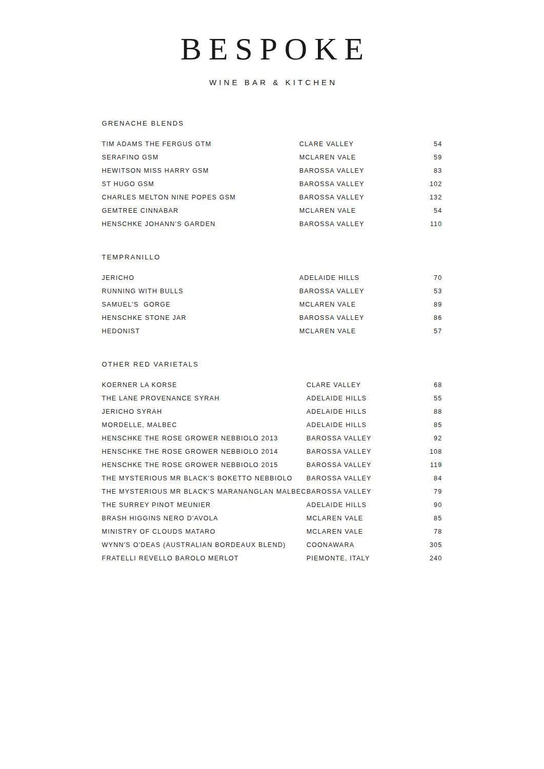BESPOKE
Wine Bar & Kitchen
Grenache Blends
| Tim Adams The Fergus GTM | Clare Valley | 54 |
| Serafino GSM | McLaren Vale | 59 |
| Hewitson Miss Harry GSM | Barossa Valley | 83 |
| St Hugo GSM | Barossa Valley | 102 |
| Charles Melton Nine Popes GSM | Barossa Valley | 132 |
| Gemtree Cinnabar | McLaren Vale | 54 |
| Henschke Johann's Garden | Barossa Valley | 110 |
Tempranillo
| Jericho | Adelaide Hills | 70 |
| Running With Bulls | Barossa Valley | 53 |
| Samuel's Gorge | McLaren Vale | 89 |
| Henschke Stone Jar | Barossa Valley | 86 |
| Hedonist | McLaren Vale | 57 |
Other Red Varietals
| Koerner La Korse | Clare Valley | 68 |
| The Lane Provenance Syrah | Adelaide Hills | 55 |
| Jericho Syrah | Adelaide Hills | 88 |
| Mordelle, Malbec | Adelaide Hills | 85 |
| Henschke The Rose Grower Nebbiolo 2013 | Barossa Valley | 92 |
| Henschke The Rose Grower Nebbiolo 2014 | Barossa Valley | 108 |
| Henschke The Rose Grower Nebbiolo 2015 | Barossa Valley | 119 |
| The Mysterious Mr Black's Boketto Nebbiolo | Barossa Valley | 84 |
| The Mysterious Mr Black's Marananglan Malbec | Barossa Valley | 79 |
| The Surrey Pinot Meunier | Adelaide Hills | 90 |
| Brash Higgins Nero D'Avola | McLaren Vale | 85 |
| Ministry of Clouds Mataro | McLaren Vale | 78 |
| Wynn's O'Deas (Australian Bordeaux Blend) | Coonawara | 305 |
| Fratelli Revello Barolo Merlot | Piemonte, Italy | 240 |